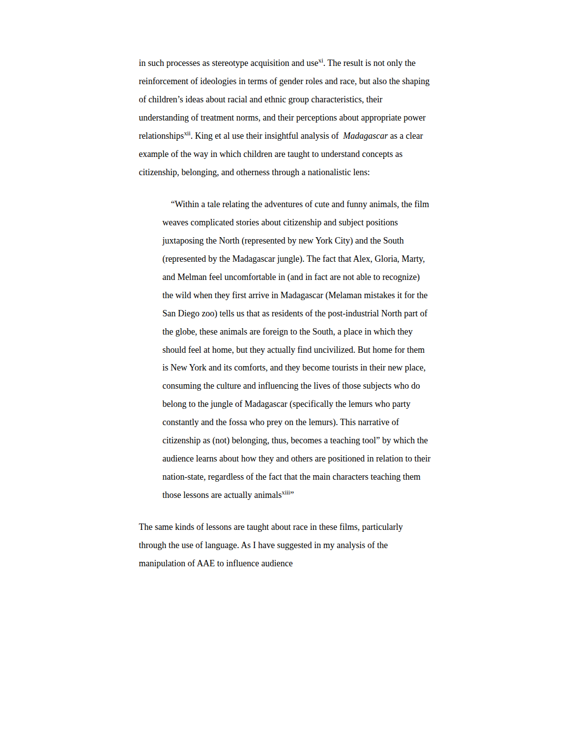in such processes as stereotype acquisition and usexi. The result is not only the reinforcement of ideologies in terms of gender roles and race, but also the shaping of children’s ideas about racial and ethnic group characteristics, their understanding of treatment norms, and their perceptions about appropriate power relationshipsxii. King et al use their insightful analysis of Madagascar as a clear example of the way in which children are taught to understand concepts as citizenship, belonging, and otherness through a nationalistic lens:
“Within a tale relating the adventures of cute and funny animals, the film weaves complicated stories about citizenship and subject positions juxtaposing the North (represented by new York City) and the South (represented by the Madagascar jungle). The fact that Alex, Gloria, Marty, and Melman feel uncomfortable in (and in fact are not able to recognize) the wild when they first arrive in Madagascar (Melaman mistakes it for the San Diego zoo) tells us that as residents of the post-industrial North part of the globe, these animals are foreign to the South, a place in which they should feel at home, but they actually find uncivilized. But home for them is New York and its comforts, and they become tourists in their new place, consuming the culture and influencing the lives of those subjects who do belong to the jungle of Madagascar (specifically the lemurs who party constantly and the fossa who prey on the lemurs). This narrative of citizenship as (not) belonging, thus, becomes a teaching tool” by which the audience learns about how they and others are positioned in relation to their nation-state, regardless of the fact that the main characters teaching them those lessons are actually animalsxiii”
The same kinds of lessons are taught about race in these films, particularly through the use of language. As I have suggested in my analysis of the manipulation of AAE to influence audience